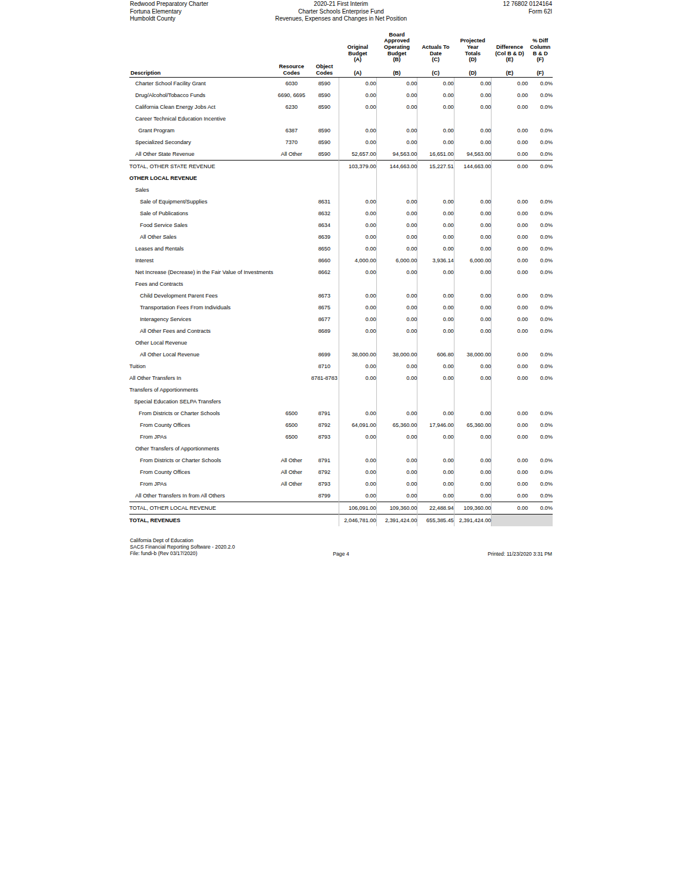| Redwood Preparatory Charter Fortuna Elementary Humboldt County | 2020-21 First Interim Charter Schools Enterprise Fund Revenues, Expenses and Changes in Net Position | 12 76802 0124164 Form 62I |
| | | | Original Budget (A) | Board Approved Operating Budget (B) | Actuals To Date (C) | Projected Year Totals (D) | Difference (Col B & D) (E) | % Diff Column B & D (F) |
| --- | --- | --- | --- | --- | --- | --- | --- | --- |
| Description | Resource Codes | Object Codes | (A) | (B) | (C) | (D) | (E) | (F) |
| Charter School Facility Grant | 6030 | 8590 | 0.00 | 0.00 | 0.00 | 0.00 | 0.00 | 0.0% |
| Drug/Alcohol/Tobacco Funds | 6690, 6695 | 8590 | 0.00 | 0.00 | 0.00 | 0.00 | 0.00 | 0.0% |
| California Clean Energy Jobs Act | 6230 | 8590 | 0.00 | 0.00 | 0.00 | 0.00 | 0.00 | 0.0% |
| Career Technical Education Incentive Grant Program | 6387 | 8590 | 0.00 | 0.00 | 0.00 | 0.00 | 0.00 | 0.0% |
| Specialized Secondary | 7370 | 8590 | 0.00 | 0.00 | 0.00 | 0.00 | 0.00 | 0.0% |
| All Other State Revenue | All Other | 8590 | 52,657.00 | 94,563.00 | 16,651.00 | 94,563.00 | 0.00 | 0.0% |
| TOTAL, OTHER STATE REVENUE | | | 103,379.00 | 144,663.00 | 15,227.51 | 144,663.00 | 0.00 | 0.0% |
| OTHER LOCAL REVENUE | | | | | | | | |
| Sales Sale of Equipment/Supplies | | 8631 | 0.00 | 0.00 | 0.00 | 0.00 | 0.00 | 0.0% |
| Sale of Publications | | 8632 | 0.00 | 0.00 | 0.00 | 0.00 | 0.00 | 0.0% |
| Food Service Sales | | 8634 | 0.00 | 0.00 | 0.00 | 0.00 | 0.00 | 0.0% |
| All Other Sales | | 8639 | 0.00 | 0.00 | 0.00 | 0.00 | 0.00 | 0.0% |
| Leases and Rentals | | 8650 | 0.00 | 0.00 | 0.00 | 0.00 | 0.00 | 0.0% |
| Interest | | 8660 | 4,000.00 | 6,000.00 | 3,936.14 | 6,000.00 | 0.00 | 0.0% |
| Net Increase (Decrease) in the Fair Value of Investments | | 8662 | 0.00 | 0.00 | 0.00 | 0.00 | 0.00 | 0.0% |
| Fees and Contracts | | | | | | | | |
| Child Development Parent Fees | | 8673 | 0.00 | 0.00 | 0.00 | 0.00 | 0.00 | 0.0% |
| Transportation Fees From Individuals | | 8675 | 0.00 | 0.00 | 0.00 | 0.00 | 0.00 | 0.0% |
| Interagency Services | | 8677 | 0.00 | 0.00 | 0.00 | 0.00 | 0.00 | 0.0% |
| All Other Fees and Contracts | | 8689 | 0.00 | 0.00 | 0.00 | 0.00 | 0.00 | 0.0% |
| Other Local Revenue | | | | | | | | |
| All Other Local Revenue | | 8699 | 38,000.00 | 38,000.00 | 606.80 | 38,000.00 | 0.00 | 0.0% |
| Tuition | | 8710 | 0.00 | 0.00 | 0.00 | 0.00 | 0.00 | 0.0% |
| All Other Transfers In | | 8781-8783 | 0.00 | 0.00 | 0.00 | 0.00 | 0.00 | 0.0% |
| Transfers of Apportionments Special Education SELPA Transfers From Districts or Charter Schools | 6500 | 8791 | 0.00 | 0.00 | 0.00 | 0.00 | 0.00 | 0.0% |
| From County Offices | 6500 | 8792 | 64,091.00 | 65,360.00 | 17,946.00 | 65,360.00 | 0.00 | 0.0% |
| From JPAs | 6500 | 8793 | 0.00 | 0.00 | 0.00 | 0.00 | 0.00 | 0.0% |
| Other Transfers of Apportionments From Districts or Charter Schools | All Other | 8791 | 0.00 | 0.00 | 0.00 | 0.00 | 0.00 | 0.0% |
| From County Offices | All Other | 8792 | 0.00 | 0.00 | 0.00 | 0.00 | 0.00 | 0.0% |
| From JPAs | All Other | 8793 | 0.00 | 0.00 | 0.00 | 0.00 | 0.00 | 0.0% |
| All Other Transfers In from All Others | | 8799 | 0.00 | 0.00 | 0.00 | 0.00 | 0.00 | 0.0% |
| TOTAL, OTHER LOCAL REVENUE | | | 106,091.00 | 109,360.00 | 22,488.94 | 109,360.00 | 0.00 | 0.0% |
| TOTAL, REVENUES | | | 2,046,781.00 | 2,391,424.00 | 655,385.45 | 2,391,424.00 | | |
| California Dept of Education SACS Financial Reporting Software - 2020.2.0 File: fundi-b (Rev 03/17/2020) | Page 4 | Printed: 11/23/2020 3:31 PM |